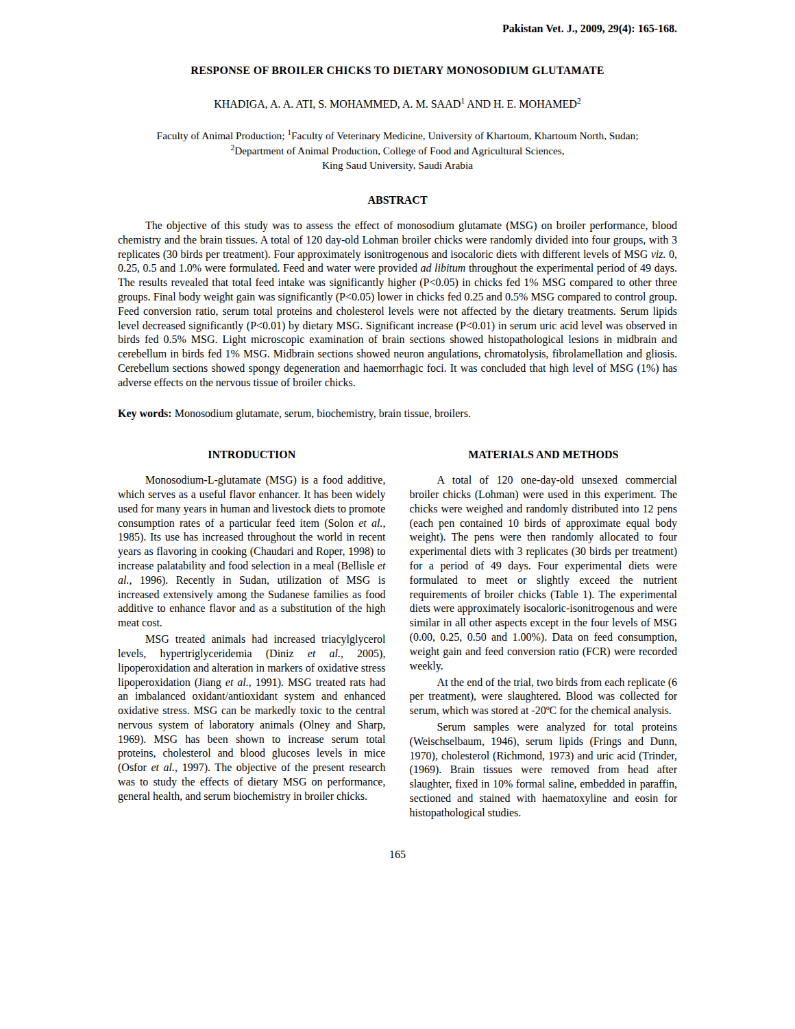Pakistan Vet. J., 2009, 29(4): 165-168.
Response of Broiler Chicks to Dietary Monosodium Glutamate
Khadiga, A. A. Ati, S. Mohammed, A. M. Saad1 and H. E. Mohamed2
Faculty of Animal Production; 1Faculty of Veterinary Medicine, University of Khartoum, Khartoum North, Sudan;
2Department of Animal Production, College of Food and Agricultural Sciences,
King Saud University, Saudi Arabia
Abstract
The objective of this study was to assess the effect of monosodium glutamate (MSG) on broiler performance, blood chemistry and the brain tissues. A total of 120 day-old Lohman broiler chicks were randomly divided into four groups, with 3 replicates (30 birds per treatment). Four approximately isonitrogenous and isocaloric diets with different levels of MSG viz. 0, 0.25, 0.5 and 1.0% were formulated. Feed and water were provided ad libitum throughout the experimental period of 49 days. The results revealed that total feed intake was significantly higher (P<0.05) in chicks fed 1% MSG compared to other three groups. Final body weight gain was significantly (P<0.05) lower in chicks fed 0.25 and 0.5% MSG compared to control group. Feed conversion ratio, serum total proteins and cholesterol levels were not affected by the dietary treatments. Serum lipids level decreased significantly (P<0.01) by dietary MSG. Significant increase (P<0.01) in serum uric acid level was observed in birds fed 0.5% MSG. Light microscopic examination of brain sections showed histopathological lesions in midbrain and cerebellum in birds fed 1% MSG. Midbrain sections showed neuron angulations, chromatolysis, fibrolamellation and gliosis. Cerebellum sections showed spongy degeneration and haemorrhagic foci. It was concluded that high level of MSG (1%) has adverse effects on the nervous tissue of broiler chicks.
Key words: Monosodium glutamate, serum, biochemistry, brain tissue, broilers.
Introduction
Monosodium-L-glutamate (MSG) is a food additive, which serves as a useful flavor enhancer. It has been widely used for many years in human and livestock diets to promote consumption rates of a particular feed item (Solon et al., 1985). Its use has increased throughout the world in recent years as flavoring in cooking (Chaudari and Roper, 1998) to increase palatability and food selection in a meal (Bellisle et al., 1996). Recently in Sudan, utilization of MSG is increased extensively among the Sudanese families as food additive to enhance flavor and as a substitution of the high meat cost.
MSG treated animals had increased triacylglycerol levels, hypertriglyceridemia (Diniz et al., 2005), lipoperoxidation and alteration in markers of oxidative stress lipoperoxidation (Jiang et al., 1991). MSG treated rats had an imbalanced oxidant/antioxidant system and enhanced oxidative stress. MSG can be markedly toxic to the central nervous system of laboratory animals (Olney and Sharp, 1969). MSG has been shown to increase serum total proteins, cholesterol and blood glucoses levels in mice (Osfor et al., 1997). The objective of the present research was to study the effects of dietary MSG on performance, general health, and serum biochemistry in broiler chicks.
Materials and Methods
A total of 120 one-day-old unsexed commercial broiler chicks (Lohman) were used in this experiment. The chicks were weighed and randomly distributed into 12 pens (each pen contained 10 birds of approximate equal body weight). The pens were then randomly allocated to four experimental diets with 3 replicates (30 birds per treatment) for a period of 49 days. Four experimental diets were formulated to meet or slightly exceed the nutrient requirements of broiler chicks (Table 1). The experimental diets were approximately isocaloric-isonitrogenous and were similar in all other aspects except in the four levels of MSG (0.00, 0.25, 0.50 and 1.00%). Data on feed consumption, weight gain and feed conversion ratio (FCR) were recorded weekly.
At the end of the trial, two birds from each replicate (6 per treatment), were slaughtered. Blood was collected for serum, which was stored at -20ºC for the chemical analysis.
Serum samples were analyzed for total proteins (Weischselbaum, 1946), serum lipids (Frings and Dunn, 1970), cholesterol (Richmond, 1973) and uric acid (Trinder, (1969). Brain tissues were removed from head after slaughter, fixed in 10% formal saline, embedded in paraffin, sectioned and stained with haematoxyline and eosin for histopathological studies.
165